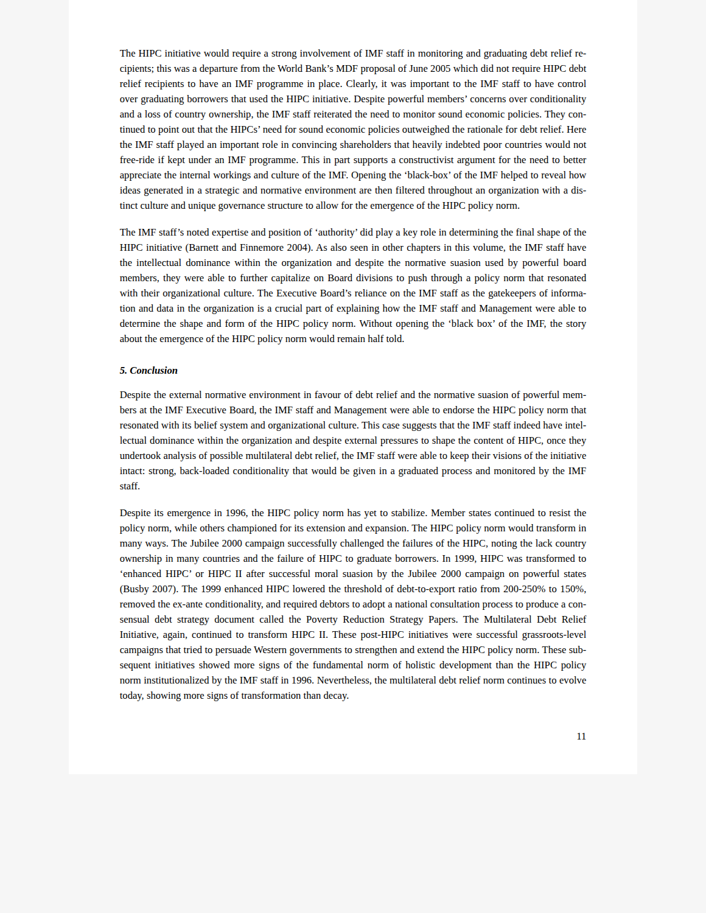The HIPC initiative would require a strong involvement of IMF staff in monitoring and graduating debt relief recipients; this was a departure from the World Bank’s MDF proposal of June 2005 which did not require HIPC debt relief recipients to have an IMF programme in place. Clearly, it was important to the IMF staff to have control over graduating borrowers that used the HIPC initiative. Despite powerful members’ concerns over conditionality and a loss of country ownership, the IMF staff reiterated the need to monitor sound economic policies. They continued to point out that the HIPCs’ need for sound economic policies outweighed the rationale for debt relief. Here the IMF staff played an important role in convincing shareholders that heavily indebted poor countries would not free-ride if kept under an IMF programme. This in part supports a constructivist argument for the need to better appreciate the internal workings and culture of the IMF. Opening the ‘black-box’ of the IMF helped to reveal how ideas generated in a strategic and normative environment are then filtered throughout an organization with a distinct culture and unique governance structure to allow for the emergence of the HIPC policy norm.
The IMF staff’s noted expertise and position of ‘authority’ did play a key role in determining the final shape of the HIPC initiative (Barnett and Finnemore 2004). As also seen in other chapters in this volume, the IMF staff have the intellectual dominance within the organization and despite the normative suasion used by powerful board members, they were able to further capitalize on Board divisions to push through a policy norm that resonated with their organizational culture. The Executive Board’s reliance on the IMF staff as the gatekeepers of information and data in the organization is a crucial part of explaining how the IMF staff and Management were able to determine the shape and form of the HIPC policy norm. Without opening the ‘black box’ of the IMF, the story about the emergence of the HIPC policy norm would remain half told.
5. Conclusion
Despite the external normative environment in favour of debt relief and the normative suasion of powerful members at the IMF Executive Board, the IMF staff and Management were able to endorse the HIPC policy norm that resonated with its belief system and organizational culture. This case suggests that the IMF staff indeed have intellectual dominance within the organization and despite external pressures to shape the content of HIPC, once they undertook analysis of possible multilateral debt relief, the IMF staff were able to keep their visions of the initiative intact: strong, back-loaded conditionality that would be given in a graduated process and monitored by the IMF staff.
Despite its emergence in 1996, the HIPC policy norm has yet to stabilize. Member states continued to resist the policy norm, while others championed for its extension and expansion. The HIPC policy norm would transform in many ways. The Jubilee 2000 campaign successfully challenged the failures of the HIPC, noting the lack country ownership in many countries and the failure of HIPC to graduate borrowers. In 1999, HIPC was transformed to ‘enhanced HIPC’ or HIPC II after successful moral suasion by the Jubilee 2000 campaign on powerful states (Busby 2007). The 1999 enhanced HIPC lowered the threshold of debt-to-export ratio from 200-250% to 150%, removed the ex-ante conditionality, and required debtors to adopt a national consultation process to produce a consensual debt strategy document called the Poverty Reduction Strategy Papers. The Multilateral Debt Relief Initiative, again, continued to transform HIPC II. These post-HIPC initiatives were successful grassroots-level campaigns that tried to persuade Western governments to strengthen and extend the HIPC policy norm. These subsequent initiatives showed more signs of the fundamental norm of holistic development than the HIPC policy norm institutionalized by the IMF staff in 1996. Nevertheless, the multilateral debt relief norm continues to evolve today, showing more signs of transformation than decay.
11